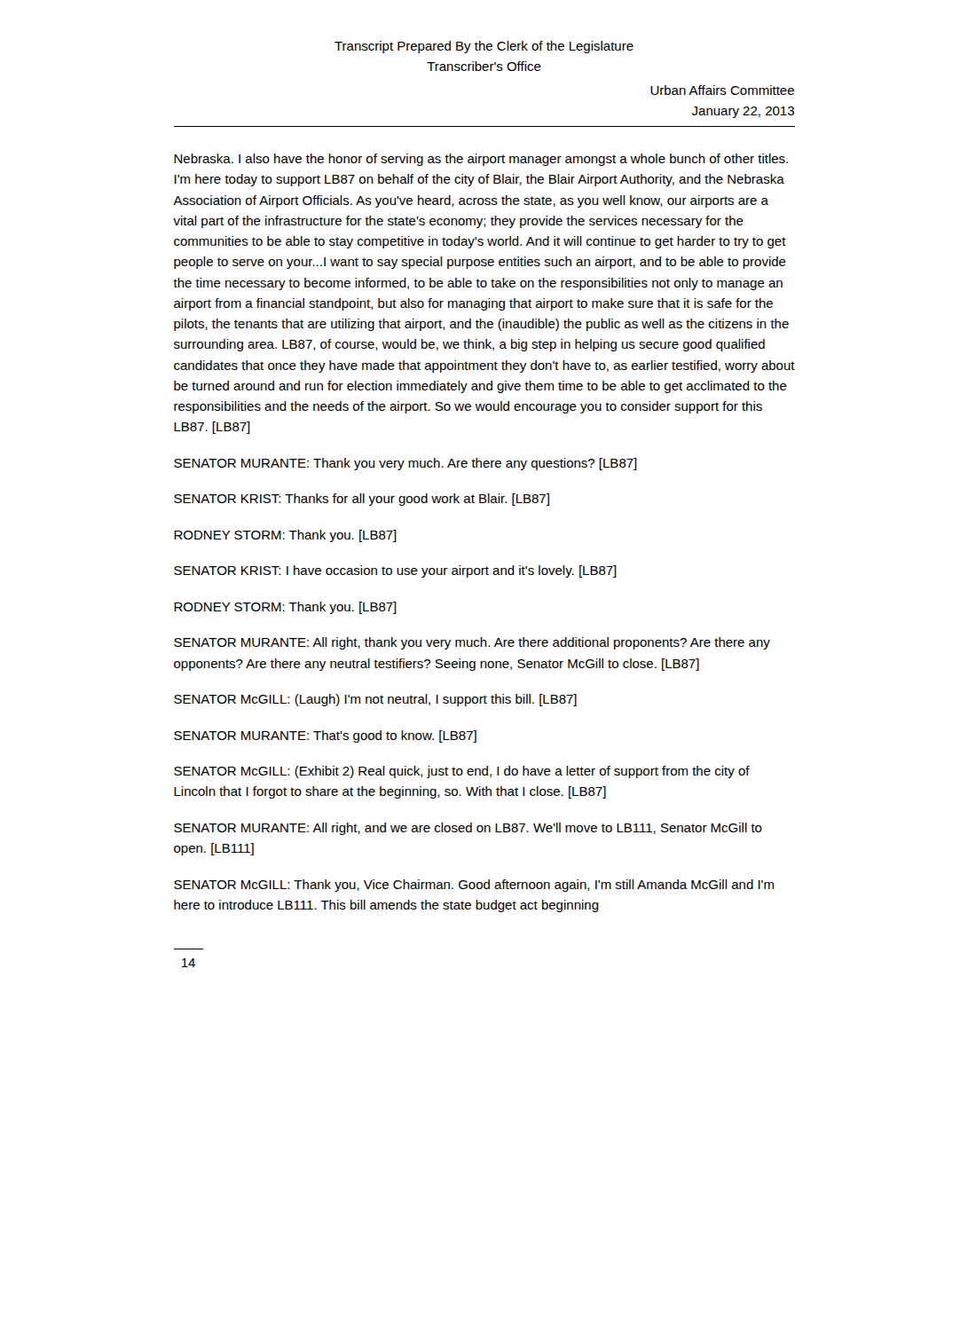Transcript Prepared By the Clerk of the Legislature Transcriber's Office
Urban Affairs Committee
January 22, 2013
Nebraska. I also have the honor of serving as the airport manager amongst a whole bunch of other titles. I'm here today to support LB87 on behalf of the city of Blair, the Blair Airport Authority, and the Nebraska Association of Airport Officials. As you've heard, across the state, as you well know, our airports are a vital part of the infrastructure for the state's economy; they provide the services necessary for the communities to be able to stay competitive in today's world. And it will continue to get harder to try to get people to serve on your...I want to say special purpose entities such an airport, and to be able to provide the time necessary to become informed, to be able to take on the responsibilities not only to manage an airport from a financial standpoint, but also for managing that airport to make sure that it is safe for the pilots, the tenants that are utilizing that airport, and the (inaudible) the public as well as the citizens in the surrounding area. LB87, of course, would be, we think, a big step in helping us secure good qualified candidates that once they have made that appointment they don't have to, as earlier testified, worry about be turned around and run for election immediately and give them time to be able to get acclimated to the responsibilities and the needs of the airport. So we would encourage you to consider support for this LB87. [LB87]
SENATOR MURANTE: Thank you very much. Are there any questions? [LB87]
SENATOR KRIST: Thanks for all your good work at Blair. [LB87]
RODNEY STORM: Thank you. [LB87]
SENATOR KRIST: I have occasion to use your airport and it's lovely. [LB87]
RODNEY STORM: Thank you. [LB87]
SENATOR MURANTE: All right, thank you very much. Are there additional proponents? Are there any opponents? Are there any neutral testifiers? Seeing none, Senator McGill to close. [LB87]
SENATOR McGILL: (Laugh) I'm not neutral, I support this bill. [LB87]
SENATOR MURANTE: That's good to know. [LB87]
SENATOR McGILL: (Exhibit 2) Real quick, just to end, I do have a letter of support from the city of Lincoln that I forgot to share at the beginning, so. With that I close. [LB87]
SENATOR MURANTE: All right, and we are closed on LB87. We'll move to LB111, Senator McGill to open. [LB111]
SENATOR McGILL: Thank you, Vice Chairman. Good afternoon again, I'm still Amanda McGill and I'm here to introduce LB111. This bill amends the state budget act beginning
14